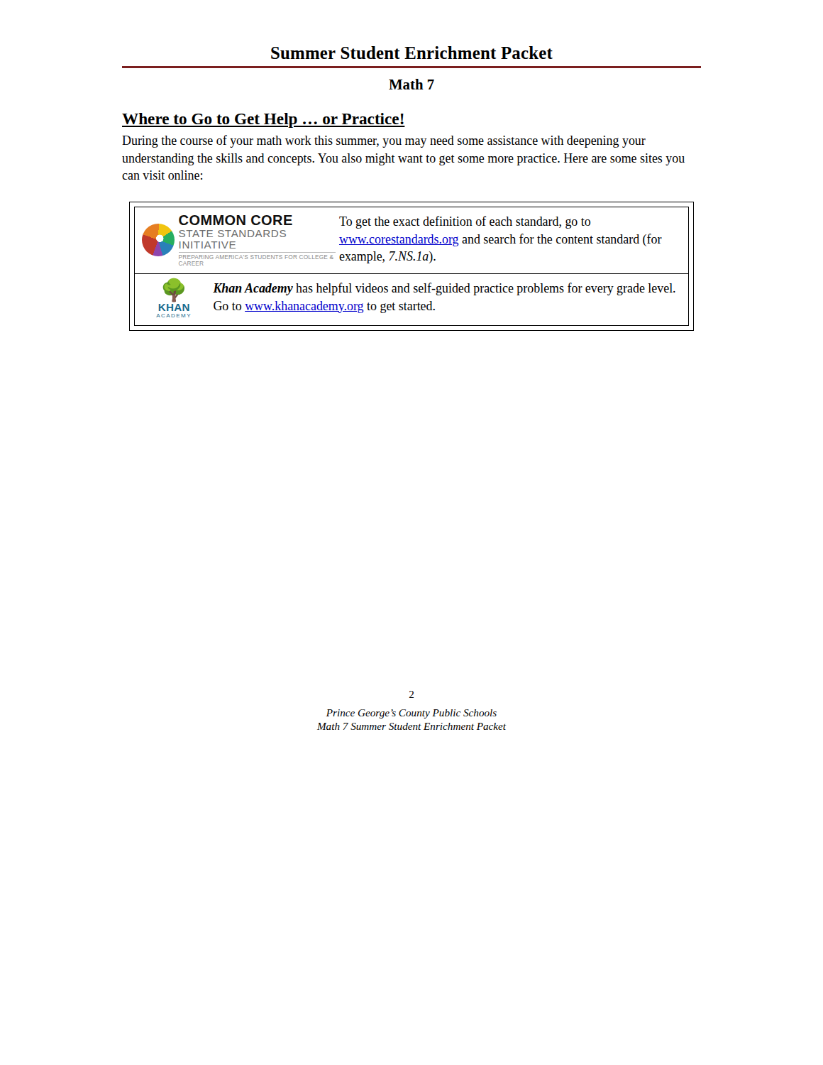Summer Student Enrichment Packet
Math 7
Where to Go to Get Help … or Practice!
During the course of your math work this summer, you may need some assistance with deepening your understanding the skills and concepts. You also might want to get some more practice. Here are some sites you can visit online:
COMMON CORE
STATE STANDARDS INITIATIVE
PREPARING AMERICA'S STUDENTS FOR COLLEGE & CAREER
To get the exact definition of each standard, go to www.corestandards.org and search for the content standard (for example, 7.NS.1a).
🌳
KHAN
ACADEMY
Khan Academy has helpful videos and self-guided practice problems for every grade level. Go to www.khanacademy.org to get started.
2
Prince George’s County Public Schools
Math 7 Summer Student Enrichment Packet